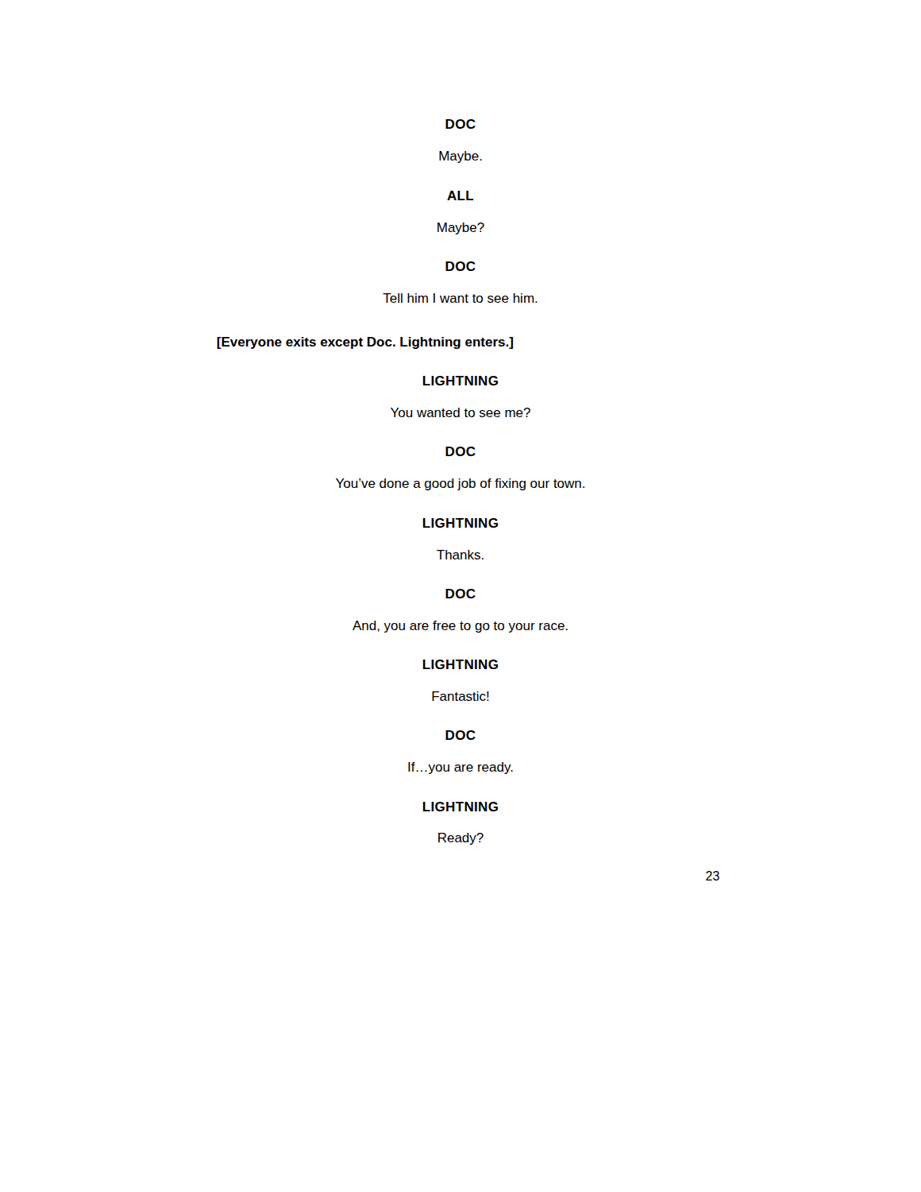DOC
Maybe.
ALL
Maybe?
DOC
Tell him I want to see him.
[Everyone exits except Doc. Lightning enters.]
LIGHTNING
You wanted to see me?
DOC
You’ve done a good job of fixing our town.
LIGHTNING
Thanks.
DOC
And, you are free to go to your race.
LIGHTNING
Fantastic!
DOC
If…you are ready.
LIGHTNING
Ready?
23